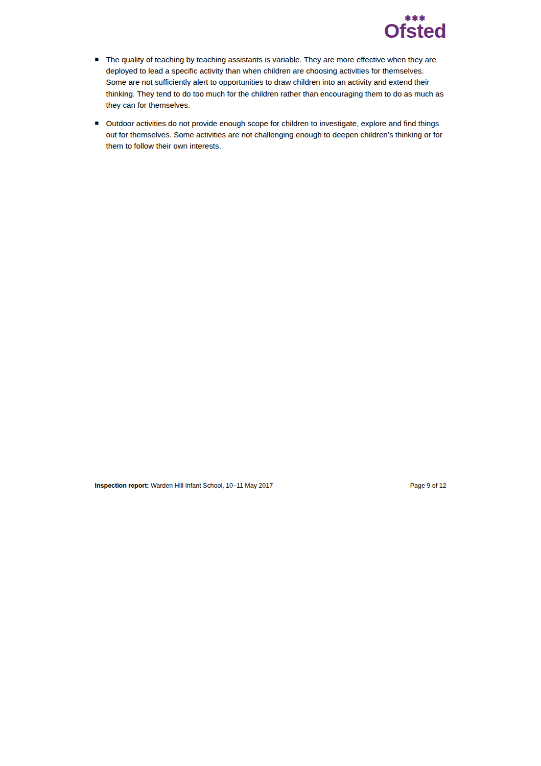✱✱✱
Ofsted
The quality of teaching by teaching assistants is variable. They are more effective when they are deployed to lead a specific activity than when children are choosing activities for themselves. Some are not sufficiently alert to opportunities to draw children into an activity and extend their thinking. They tend to do too much for the children rather than encouraging them to do as much as they can for themselves.
Outdoor activities do not provide enough scope for children to investigate, explore and find things out for themselves. Some activities are not challenging enough to deepen children’s thinking or for them to follow their own interests.
Inspection report: Warden Hill Infant School, 10–11 May 2017
Page 9 of 12